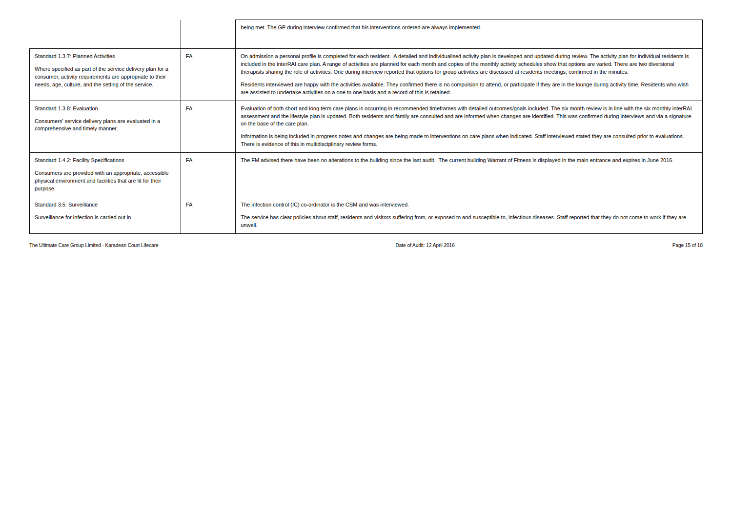| | | being met. The GP during interview confirmed that his interventions ordered are always implemented. |
| Standard 1.3.7: Planned Activities Where specified as part of the service delivery plan for a consumer, activity requirements are appropriate to their needs, age, culture, and the setting of the service. | FA | On admission a personal profile is completed for each resident. A detailed and individualised activity plan is developed and updated during review. The activity plan for individual residents is included in the interRAI care plan. A range of activities are planned for each month and copies of the monthly activity schedules show that options are varied. There are two diversional therapists sharing the role of activities. One during interview reported that options for group activities are discussed at residents meetings, confirmed in the minutes. Residents interviewed are happy with the activities available. They confirmed there is no compulsion to attend, or participate if they are in the lounge during activity time. Residents who wish are assisted to undertake activities on a one to one basis and a record of this is retained. |
| Standard 1.3.8: Evaluation Consumers' service delivery plans are evaluated in a comprehensive and timely manner. | FA | Evaluation of both short and long term care plans is occurring in recommended timeframes with detailed outcomes/goals included. The six month review is in line with the six monthly interRAI assessment and the lifestyle plan is updated. Both residents and family are consulted and are informed when changes are identified. This was confirmed during interviews and via a signature on the base of the care plan. Information is being included in progress notes and changes are being made to interventions on care plans when indicated. Staff interviewed stated they are consulted prior to evaluations. There is evidence of this in multidisciplinary review forms. |
| Standard 1.4.2: Facility Specifications Consumers are provided with an appropriate, accessible physical environment and facilities that are fit for their purpose. | FA | The FM advised there have been no alterations to the building since the last audit. The current building Warrant of Fitness is displayed in the main entrance and expires in June 2016. |
| Standard 3.5: Surveillance Surveillance for infection is carried out in | FA | The infection control (IC) co-ordinator is the CSM and was interviewed. The service has clear policies about staff, residents and visitors suffering from, or exposed to and susceptible to, infectious diseases. Staff reported that they do not come to work if they are unwell. |
The Ultimate Care Group Limited - Karadean Court Lifecare
Date of Audit: 12 April 2016
Page 15 of 18